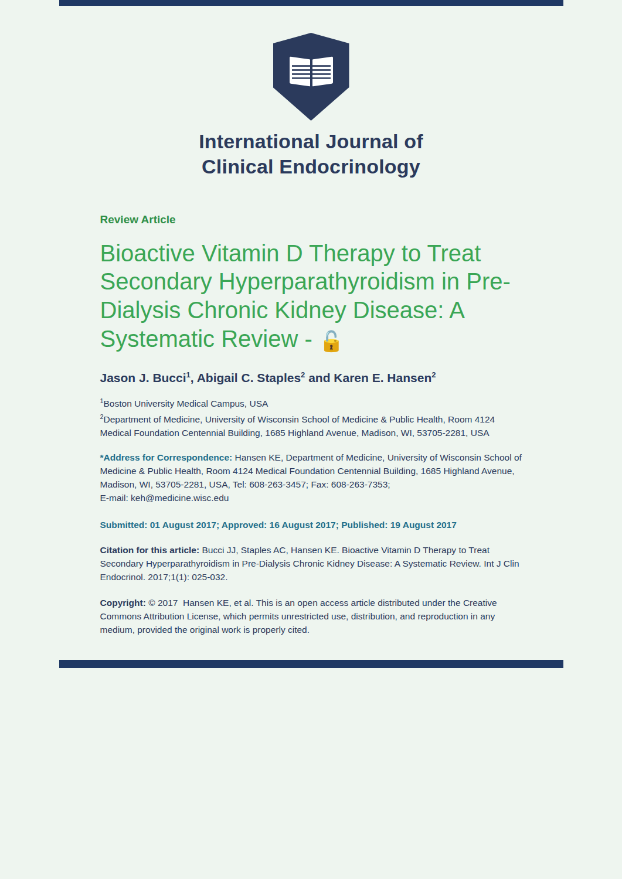International Journal of Clinical Endocrinology
Review Article
Bioactive Vitamin D Therapy to Treat Secondary Hyperparathyroidism in Pre-Dialysis Chronic Kidney Disease: A Systematic Review - 🔓
Jason J. Bucci1, Abigail C. Staples2 and Karen E. Hansen2
1Boston University Medical Campus, USA
2Department of Medicine, University of Wisconsin School of Medicine & Public Health, Room 4124 Medical Foundation Centennial Building, 1685 Highland Avenue, Madison, WI, 53705-2281, USA
*Address for Correspondence: Hansen KE, Department of Medicine, University of Wisconsin School of Medicine & Public Health, Room 4124 Medical Foundation Centennial Building, 1685 Highland Avenue, Madison, WI, 53705-2281, USA, Tel: 608-263-3457; Fax: 608-263-7353;
E-mail: keh@medicine.wisc.edu
Submitted: 01 August 2017; Approved: 16 August 2017; Published: 19 August 2017
Citation for this article: Bucci JJ, Staples AC, Hansen KE. Bioactive Vitamin D Therapy to Treat Secondary Hyperparathyroidism in Pre-Dialysis Chronic Kidney Disease: A Systematic Review. Int J Clin Endocrinol. 2017;1(1): 025-032.
Copyright: © 2017 Hansen KE, et al. This is an open access article distributed under the Creative Commons Attribution License, which permits unrestricted use, distribution, and reproduction in any medium, provided the original work is properly cited.